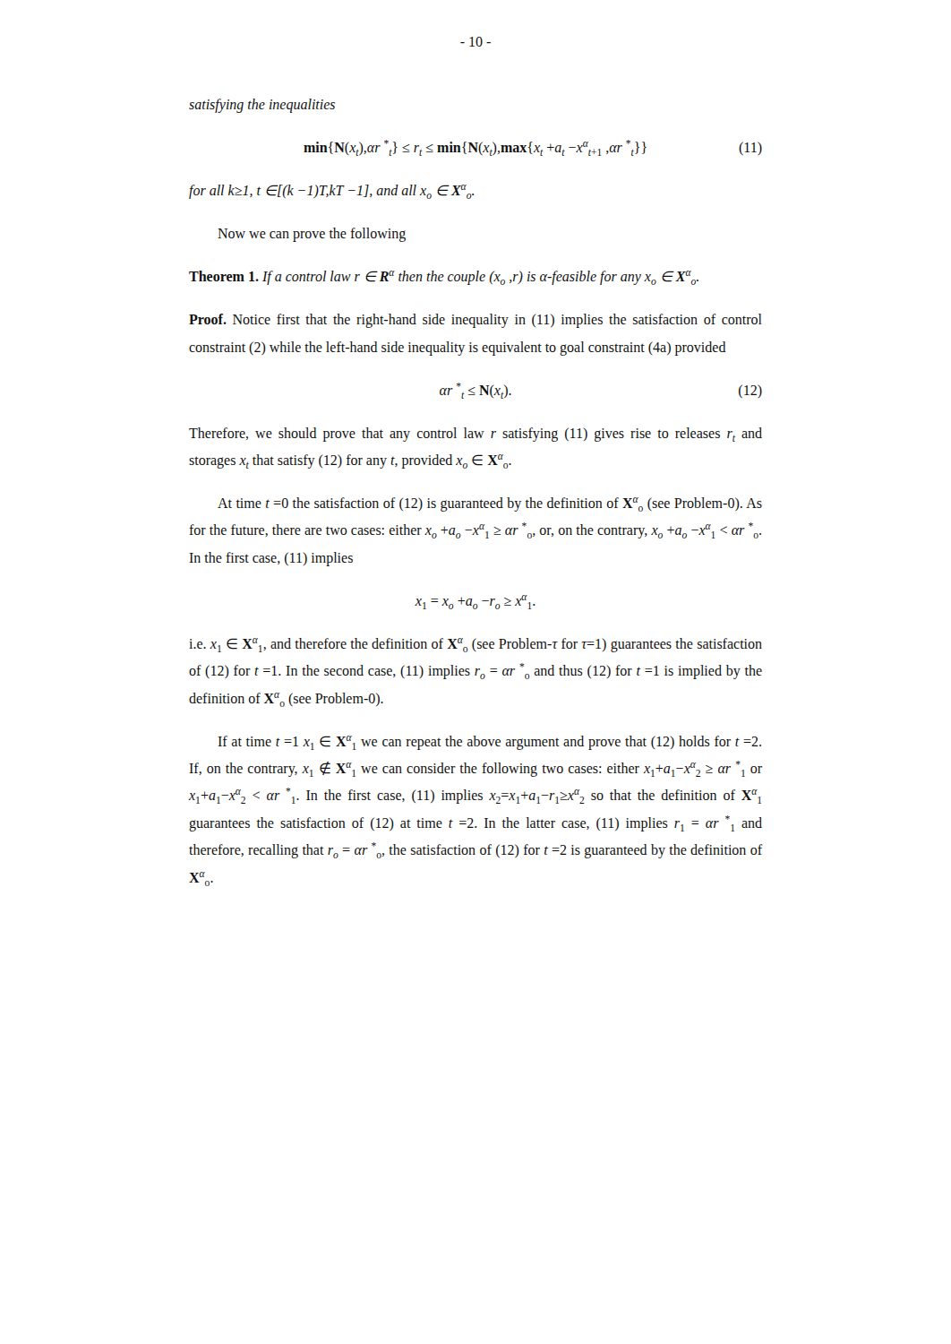- 10 -
satisfying the inequalities
min{N(xt),αr *t} ≤ rt ≤ min{N(xt),max{xt +at −xαt+1 ,αr *t}} (11)
for all k≥1, t ∈[(k −1)T,kT −1], and all xo ∈ Xαo.
Now we can prove the following
Theorem 1. If a control law r ∈ Rα then the couple (xo ,r) is α-feasible for any xo ∈ Xαo.
Proof. Notice first that the right-hand side inequality in (11) implies the satisfaction of control constraint (2) while the left-hand side inequality is equivalent to goal constraint (4a) provided
αr *t ≤ N(xt). (12)
Therefore, we should prove that any control law r satisfying (11) gives rise to releases rt and storages xt that satisfy (12) for any t, provided xo ∈ Xαo.
At time t =0 the satisfaction of (12) is guaranteed by the definition of Xαo (see Problem-0). As for the future, there are two cases: either xo +ao −xα1 ≥ αr *o, or, on the contrary, xo +ao −xα1 < αr *o. In the first case, (11) implies
x1 = xo +ao −ro ≥ xα1.
i.e. x1 ∈ Xα1, and therefore the definition of Xαo (see Problem-τ for τ=1) guarantees the satisfaction of (12) for t =1. In the second case, (11) implies ro = αr *o and thus (12) for t =1 is implied by the definition of Xαo (see Problem-0).
If at time t =1 x1 ∈ Xα1 we can repeat the above argument and prove that (12) holds for t =2. If, on the contrary, x1 ∉ Xα1 we can consider the following two cases: either x1+a1−xα2 ≥ αr *1 or x1+a1−xα2 < αr *1. In the first case, (11) implies x2=x1+a1−r1≥xα2 so that the definition of Xα1 guarantees the satisfaction of (12) at time t =2. In the latter case, (11) implies r1 = αr *1 and therefore, recalling that ro = αr *o, the satisfaction of (12) for t =2 is guaranteed by the definition of Xαo.